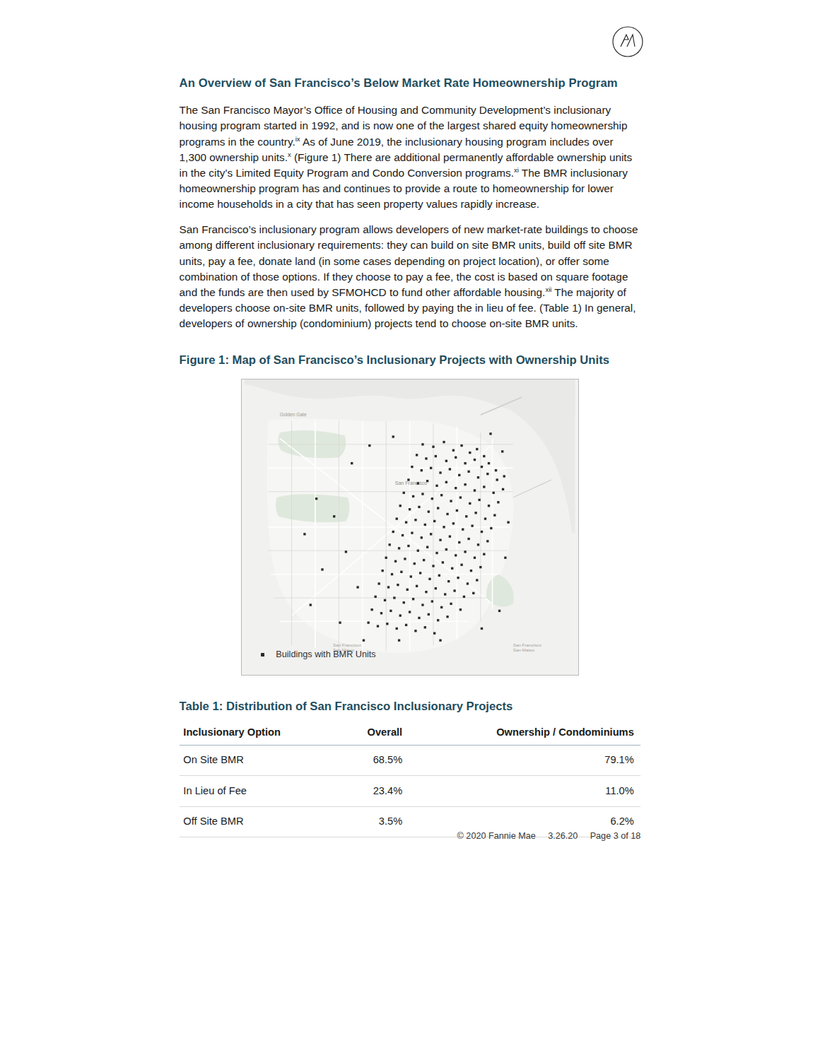®
An Overview of San Francisco’s Below Market Rate Homeownership Program
The San Francisco Mayor’s Office of Housing and Community Development’s inclusionary housing program started in 1992, and is now one of the largest shared equity homeownership programs in the country.ix As of June 2019, the inclusionary housing program includes over 1,300 ownership units.x (Figure 1) There are additional permanently affordable ownership units in the city’s Limited Equity Program and Condo Conversion programs.xi The BMR inclusionary homeownership program has and continues to provide a route to homeownership for lower income households in a city that has seen property values rapidly increase.
San Francisco’s inclusionary program allows developers of new market-rate buildings to choose among different inclusionary requirements: they can build on site BMR units, build off site BMR units, pay a fee, donate land (in some cases depending on project location), or offer some combination of those options. If they choose to pay a fee, the cost is based on square footage and the funds are then used by SFMOHCD to fund other affordable housing.xii The majority of developers choose on-site BMR units, followed by paying the in lieu of fee. (Table 1) In general, developers of ownership (condominium) projects tend to choose on-site BMR units.
Figure 1: Map of San Francisco’s Inclusionary Projects with Ownership Units
Golden Gate San Francisco San Francisco San Mateo San Francisco San Mateo
Buildings with BMR Units
Table 1: Distribution of San Francisco Inclusionary Projects
| Inclusionary Option | Overall | Ownership / Condominiums |
| --- | --- | --- |
| On Site BMR | 68.5% | 79.1% |
| In Lieu of Fee | 23.4% | 11.0% |
| Off Site BMR | 3.5% | 6.2% |
© 2020 Fannie Mae3.26.20 Page 3 of 18